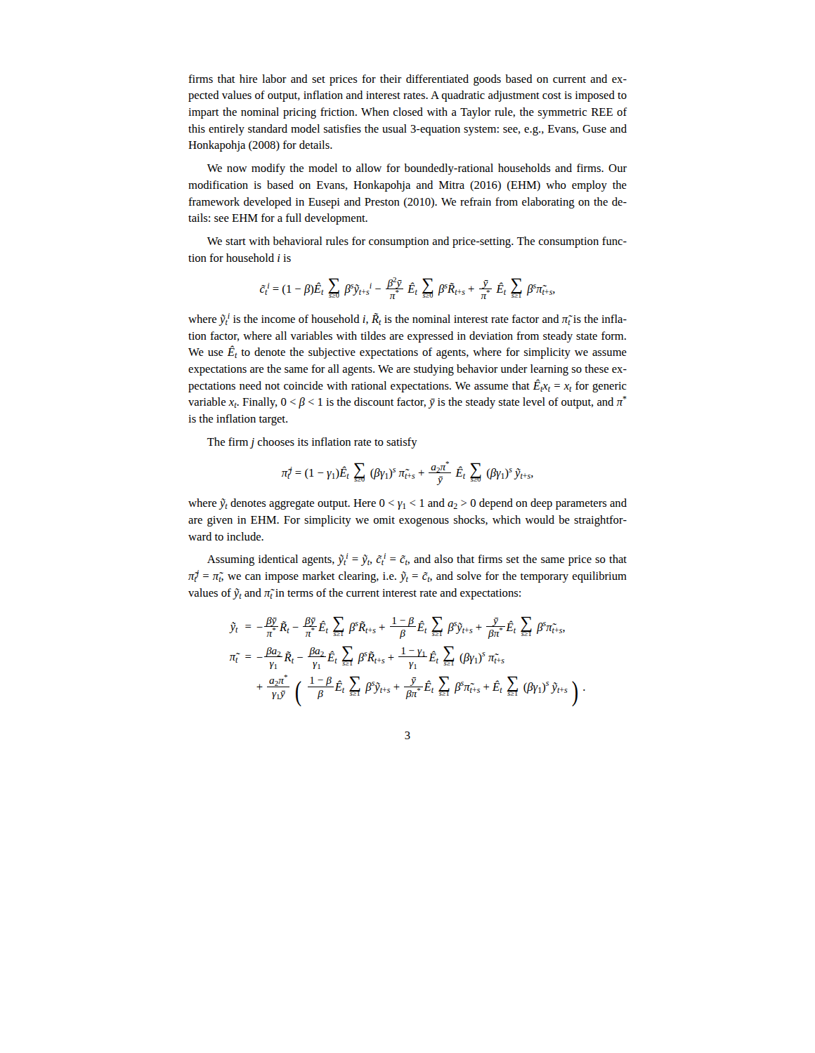firms that hire labor and set prices for their differentiated goods based on current and expected values of output, inflation and interest rates. A quadratic adjustment cost is imposed to impart the nominal pricing friction. When closed with a Taylor rule, the symmetric REE of this entirely standard model satisfies the usual 3-equation system: see, e.g., Evans, Guse and Honkapohja (2008) for details.
We now modify the model to allow for boundedly-rational households and firms. Our modification is based on Evans, Honkapohja and Mitra (2016) (EHM) who employ the framework developed in Eusepi and Preston (2010). We refrain from elaborating on the details: see EHM for a full development.
We start with behavioral rules for consumption and price-setting. The consumption function for household i is
c̃ti = (1 − β)Êt ∑s≥0 βsỹt+si − β2ȳπ* Êt ∑s≥0 βsR̃t+s + ȳπ* Êt ∑s≥1 βsπ̃t+s,
where ỹti is the income of household i, R̃t is the nominal interest rate factor and π̃t is the inflation factor, where all variables with tildes are expressed in deviation from steady state form. We use Êt to denote the subjective expectations of agents, where for simplicity we assume expectations are the same for all agents. We are studying behavior under learning so these expectations need not coincide with rational expectations. We assume that Êtxt = xt for generic variable xt. Finally, 0 < β < 1 is the discount factor, ȳ is the steady state level of output, and π* is the inflation target.
The firm j chooses its inflation rate to satisfy
π̃tj = (1 − γ1)Êt ∑s≥0 (βγ1)s π̃t+s + a2π*ȳ Êt ∑s≥0 (βγ1)s ỹt+s,
where ỹt denotes aggregate output. Here 0 < γ1 < 1 and a2 > 0 depend on deep parameters and are given in EHM. For simplicity we omit exogenous shocks, which would be straightforward to include.
Assuming identical agents, ỹti = ỹt, c̃ti = c̃t, and also that firms set the same price so that π̃tj = π̃t, we can impose market clearing, i.e. ỹt = c̃t, and solve for the temporary equilibrium values of ỹt and π̃t in terms of the current interest rate and expectations:
| ỹ t | = | − βȳ π * R̃ t − βȳ π * Ê t ∑ s ≥1 β s R̃ t + s + 1 − β β Ê t ∑ s ≥1 β s ỹ t + s + ȳ βπ * Ê t ∑ s ≥1 β s π̃ t + s , |
| π̃ t | = | − βa 2 γ 1 R̃ t − βa 2 γ 1 Ê t ∑ s ≥1 β s R̃ t + s + 1 − γ 1 γ 1 Ê t ∑ s ≥1 ( βγ 1 ) s π̃ t + s |
| | | + a 2 π * γ 1 ȳ ( 1 − β β Ê t ∑ s ≥1 β s ỹ t + s + ȳ βπ * Ê t ∑ s ≥1 β s π̃ t + s + Ê t ∑ s ≥1 ( βγ 1 ) s ỹ t + s ) . |
3